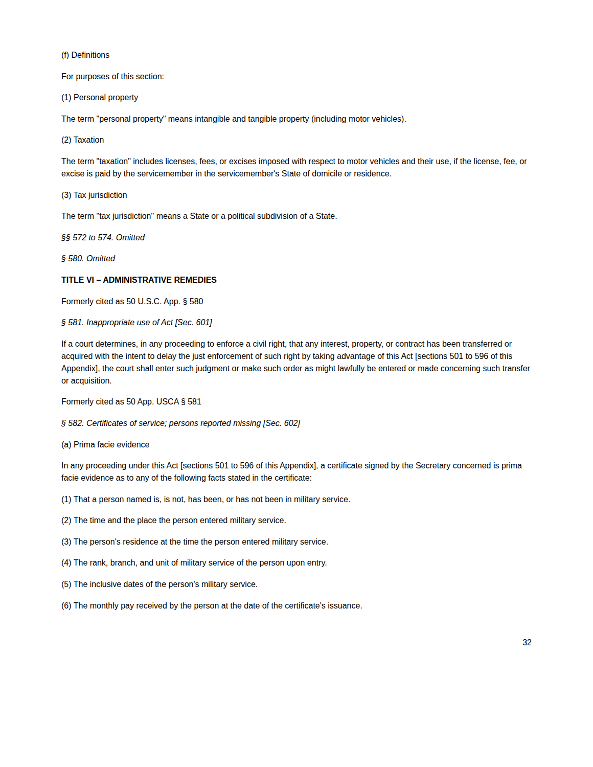(f) Definitions
For purposes of this section:
(1) Personal property
The term "personal property" means intangible and tangible property (including motor vehicles).
(2) Taxation
The term "taxation" includes licenses, fees, or excises imposed with respect to motor vehicles and their use, if the license, fee, or excise is paid by the servicemember in the servicemember's State of domicile or residence.
(3) Tax jurisdiction
The term "tax jurisdiction" means a State or a political subdivision of a State.
§§ 572 to 574. Omitted
§ 580. Omitted
TITLE VI – ADMINISTRATIVE REMEDIES
Formerly cited as 50 U.S.C. App. § 580
§ 581. Inappropriate use of Act [Sec. 601]
If a court determines, in any proceeding to enforce a civil right, that any interest, property, or contract has been transferred or acquired with the intent to delay the just enforcement of such right by taking advantage of this Act [sections 501 to 596 of this Appendix], the court shall enter such judgment or make such order as might lawfully be entered or made concerning such transfer or acquisition.
Formerly cited as 50 App. USCA § 581
§ 582. Certificates of service; persons reported missing [Sec. 602]
(a) Prima facie evidence
In any proceeding under this Act [sections 501 to 596 of this Appendix], a certificate signed by the Secretary concerned is prima facie evidence as to any of the following facts stated in the certificate:
(1) That a person named is, is not, has been, or has not been in military service.
(2) The time and the place the person entered military service.
(3) The person's residence at the time the person entered military service.
(4) The rank, branch, and unit of military service of the person upon entry.
(5) The inclusive dates of the person's military service.
(6) The monthly pay received by the person at the date of the certificate's issuance.
32